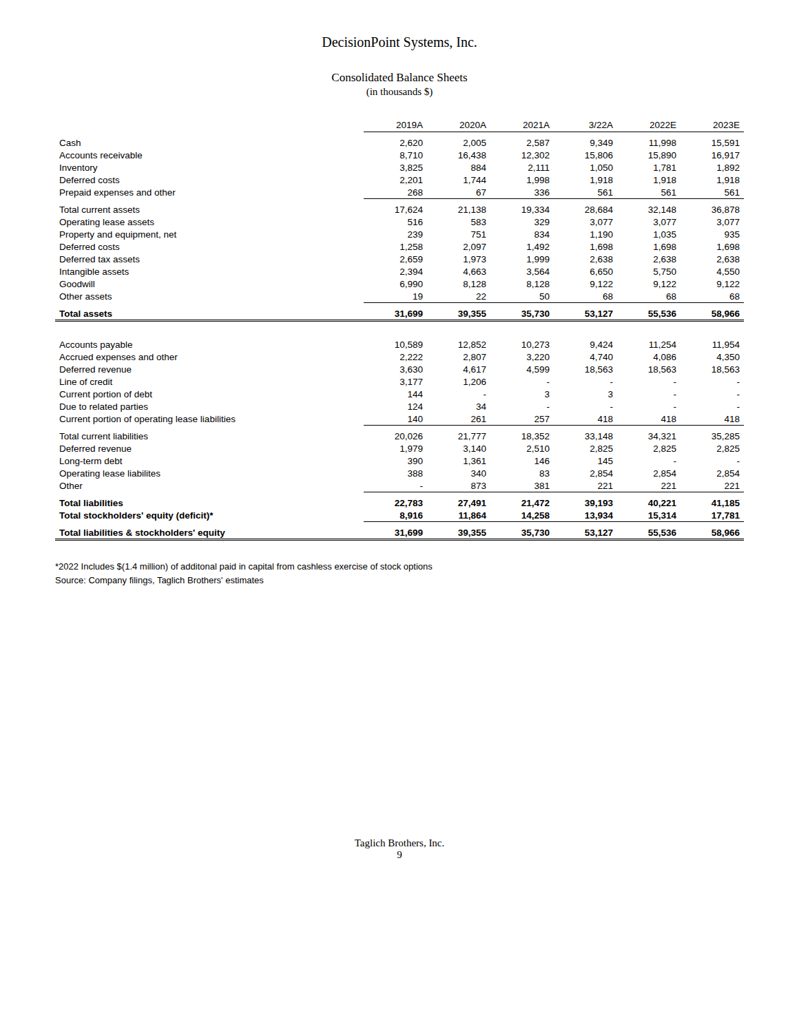DecisionPoint Systems, Inc.
Consolidated Balance Sheets
(in thousands $)
| | 2019A | 2020A | 2021A | 3/22A | 2022E | 2023E |
| --- | --- | --- | --- | --- | --- | --- |
| Cash | 2,620 | 2,005 | 2,587 | 9,349 | 11,998 | 15,591 |
| Accounts receivable | 8,710 | 16,438 | 12,302 | 15,806 | 15,890 | 16,917 |
| Inventory | 3,825 | 884 | 2,111 | 1,050 | 1,781 | 1,892 |
| Deferred costs | 2,201 | 1,744 | 1,998 | 1,918 | 1,918 | 1,918 |
| Prepaid expenses and other | 268 | 67 | 336 | 561 | 561 | 561 |
| Total current assets | 17,624 | 21,138 | 19,334 | 28,684 | 32,148 | 36,878 |
| Operating lease assets | 516 | 583 | 329 | 3,077 | 3,077 | 3,077 |
| Property and equipment, net | 239 | 751 | 834 | 1,190 | 1,035 | 935 |
| Deferred costs | 1,258 | 2,097 | 1,492 | 1,698 | 1,698 | 1,698 |
| Deferred tax assets | 2,659 | 1,973 | 1,999 | 2,638 | 2,638 | 2,638 |
| Intangible assets | 2,394 | 4,663 | 3,564 | 6,650 | 5,750 | 4,550 |
| Goodwill | 6,990 | 8,128 | 8,128 | 9,122 | 9,122 | 9,122 |
| Other assets | 19 | 22 | 50 | 68 | 68 | 68 |
| Total assets | 31,699 | 39,355 | 35,730 | 53,127 | 55,536 | 58,966 |
| Accounts payable | 10,589 | 12,852 | 10,273 | 9,424 | 11,254 | 11,954 |
| Accrued expenses and other | 2,222 | 2,807 | 3,220 | 4,740 | 4,086 | 4,350 |
| Deferred revenue | 3,630 | 4,617 | 4,599 | 18,563 | 18,563 | 18,563 |
| Line of credit | 3,177 | 1,206 | - | - | - | - |
| Current portion of debt | 144 | - | 3 | 3 | - | - |
| Due to related parties | 124 | 34 | - | - | - | - |
| Current portion of operating lease liabilities | 140 | 261 | 257 | 418 | 418 | 418 |
| Total current liabilities | 20,026 | 21,777 | 18,352 | 33,148 | 34,321 | 35,285 |
| Deferred revenue | 1,979 | 3,140 | 2,510 | 2,825 | 2,825 | 2,825 |
| Long-term debt | 390 | 1,361 | 146 | 145 | - | - |
| Operating lease liabilites | 388 | 340 | 83 | 2,854 | 2,854 | 2,854 |
| Other | - | 873 | 381 | 221 | 221 | 221 |
| Total liabilities | 22,783 | 27,491 | 21,472 | 39,193 | 40,221 | 41,185 |
| Total stockholders' equity (deficit)* | 8,916 | 11,864 | 14,258 | 13,934 | 15,314 | 17,781 |
| Total liabilities & stockholders' equity | 31,699 | 39,355 | 35,730 | 53,127 | 55,536 | 58,966 |
*2022 Includes $(1.4 million) of additonal paid in capital from cashless exercise of stock options
Source: Company filings, Taglich Brothers' estimates
Taglich Brothers, Inc.
9